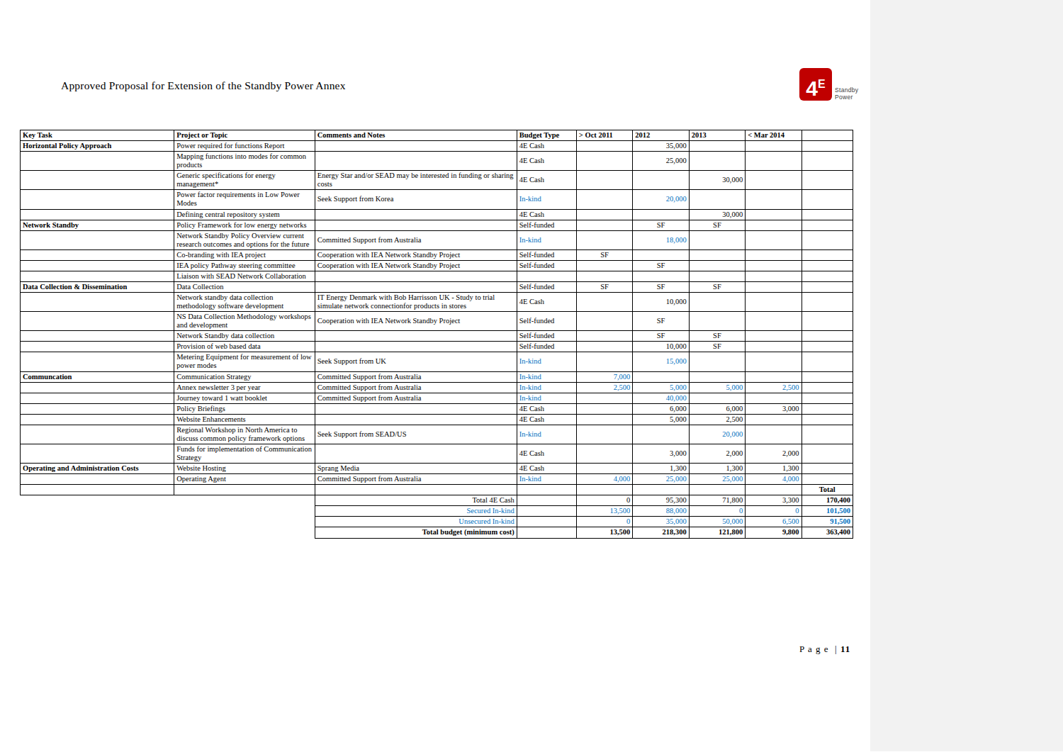Approved Proposal for Extension of the Standby Power Annex
4E
Standby Power
| Key Task | Project or Topic | Comments and Notes | Budget Type | > Oct 2011 | 2012 | 2013 | < Mar 2014 | |
| --- | --- | --- | --- | --- | --- | --- | --- | --- |
| Horizontal Policy Approach | Power required for functions Report | | 4E Cash | | 35,000 | | | |
| | Mapping functions into modes for common products | | 4E Cash | | 25,000 | | | |
| | Generic specifications for energy management* | Energy Star and/or SEAD may be interested in funding or sharing costs | 4E Cash | | | 30,000 | | |
| | Power factor requirements in Low Power Modes | Seek Support from Korea | In-kind | | 20,000 | | | |
| | Defining central repository system | | 4E Cash | | | 30,000 | | |
| Network Standby | Policy Framework for low energy networks | | Self-funded | | SF | SF | | |
| | Network Standby Policy Overview current research outcomes and options for the future | Committed Support from Australia | In-kind | | 18,000 | | | |
| | Co-branding with IEA project | Cooperation with IEA Network Standby Project | Self-funded | SF | | | | |
| | IEA policy Pathway steering committee | Cooperation with IEA Network Standby Project | Self-funded | | SF | | | |
| | Liaison with SEAD Network Collaboration | | | | | | | |
| Data Collection & Dissemination | Data Collection | | Self-funded | SF | SF | SF | | |
| | Network standby data collection methodology software development | IT Energy Denmark with Bob Harrisson UK - Study to trial simulate network connectionfor products in stores | 4E Cash | | 10,000 | | | |
| | NS Data Collection Methodology workshops and development | Cooperation with IEA Network Standby Project | Self-funded | | SF | | | |
| | Network Standby data collection | | Self-funded | | SF | SF | | |
| | Provision of web based data | | Self-funded | | 10,000 | SF | | |
| | Metering Equipment for measurement of low power modes | Seek Support from UK | In-kind | | 15,000 | | | |
| Communcation | Communication Strategy | Committed Support from Australia | In-kind | 7,000 | | | | |
| | Annex newsletter 3 per year | Committed Support from Australia | In-kind | 2,500 | 5,000 | 5,000 | 2,500 | |
| | Journey toward 1 watt booklet | Committed Support from Australia | In-kind | | 40,000 | | | |
| | Policy Briefings | | 4E Cash | | 6,000 | 6,000 | 3,000 | |
| | Website Enhancements | | 4E Cash | | 5,000 | 2,500 | | |
| | Regional Workshop in North America to discuss common policy framework options | Seek Support from SEAD/US | In-kind | | | 20,000 | | |
| | Funds for implementation of Communication Strategy | | 4E Cash | | 3,000 | 2,000 | 2,000 | |
| Operating and Administration Costs | Website Hosting | Sprang Media | 4E Cash | | 1,300 | 1,300 | 1,300 | |
| | Operating Agent | Committed Support from Australia | In-kind | 4,000 | 25,000 | 25,000 | 4,000 | |
| | | | | | | | | Total |
| | | Total 4E Cash | | 0 | 95,300 | 71,800 | 3,300 | 170,400 |
| | | Secured In-kind | | 13,500 | 88,000 | 0 | 0 | 101,500 |
| | | Unsecured In-kind | | 0 | 35,000 | 50,000 | 6,500 | 91,500 |
| | | Total budget (minimum cost) | | 13,500 | 218,300 | 121,800 | 9,800 | 363,400 |
P a g e | 11